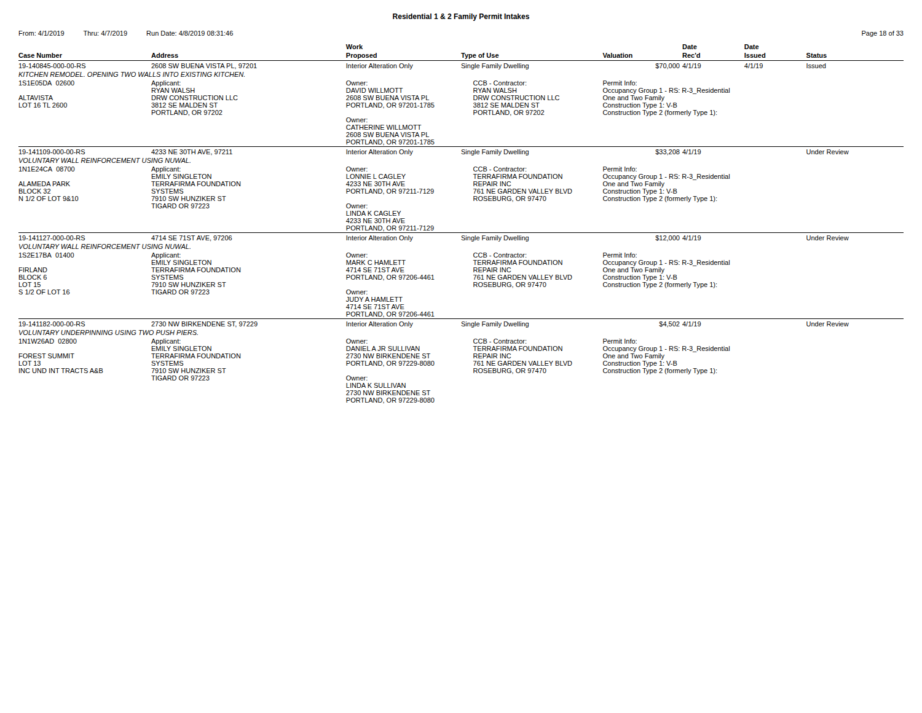Residential 1 & 2 Family Permit Intakes
From: 4/1/2019 Thru: 4/7/2019 Run Date: 4/8/2019 08:31:46
Page 18 of 33
| | | Work | | | Date | Date | |
| --- | --- | --- | --- | --- | --- | --- | --- |
| Case Number | Address | Proposed | Type of Use | Valuation | Rec'd | Issued | Status |
| 19-140845-000-00-RS | 2608 SW BUENA VISTA PL, 97201 | Interior Alteration Only | Single Family Dwelling | $70,000 | 4/1/19 | 4/1/19 | Issued |
| KITCHEN REMODEL. OPENING TWO WALLS INTO EXISTING KITCHEN. |
| 1S1E05DA 02600 ALTAVISTA LOT 16 TL 2600 | Applicant: RYAN WALSH DRW CONSTRUCTION LLC 3812 SE MALDEN ST PORTLAND, OR 97202 | / Owner: DAVID WILLMOTT 2608 SW BUENA VISTA PL PORTLAND, OR 97201-1785 Owner: CATHERINE WILLMOTT 2608 SW BUENA VISTA PL PORTLAND, OR 97201-1785 / CCB - Contractor: RYAN WALSH DRW CONSTRUCTION LLC 3812 SE MALDEN ST PORTLAND, OR 97202 / | Permit Info: Occupancy Group 1 - RS: R-3_Residential One and Two Family Construction Type 1: V-B Construction Type 2 (formerly Type 1): |
| 19-141109-000-00-RS | 4233 NE 30TH AVE, 97211 | Interior Alteration Only | Single Family Dwelling | $33,208 | 4/1/19 | | Under Review |
| VOLUNTARY WALL REINFORCEMENT USING NUWAL. |
| 1N1E24CA 08700 ALAMEDA PARK BLOCK 32 N 1/2 OF LOT 9&10 | Applicant: EMILY SINGLETON TERRAFIRMA FOUNDATION SYSTEMS 7910 SW HUNZIKER ST TIGARD OR 97223 | / Owner: LONNIE L CAGLEY 4233 NE 30TH AVE PORTLAND, OR 97211-7129 Owner: LINDA K CAGLEY 4233 NE 30TH AVE PORTLAND, OR 97211-7129 / CCB - Contractor: TERRAFIRMA FOUNDATION REPAIR INC 761 NE GARDEN VALLEY BLVD ROSEBURG, OR 97470 / | Permit Info: Occupancy Group 1 - RS: R-3_Residential One and Two Family Construction Type 1: V-B Construction Type 2 (formerly Type 1): |
| 19-141127-000-00-RS | 4714 SE 71ST AVE, 97206 | Interior Alteration Only | Single Family Dwelling | $12,000 | 4/1/19 | | Under Review |
| VOLUNTARY WALL REINFORCEMENT USING NUWAL. |
| 1S2E17BA 01400 FIRLAND BLOCK 6 LOT 15 S 1/2 OF LOT 16 | Applicant: EMILY SINGLETON TERRAFIRMA FOUNDATION SYSTEMS 7910 SW HUNZIKER ST TIGARD OR 97223 | / Owner: MARK C HAMLETT 4714 SE 71ST AVE PORTLAND, OR 97206-4461 Owner: JUDY A HAMLETT 4714 SE 71ST AVE PORTLAND, OR 97206-4461 / CCB - Contractor: TERRAFIRMA FOUNDATION REPAIR INC 761 NE GARDEN VALLEY BLVD ROSEBURG, OR 97470 / | Permit Info: Occupancy Group 1 - RS: R-3_Residential One and Two Family Construction Type 1: V-B Construction Type 2 (formerly Type 1): |
| 19-141182-000-00-RS | 2730 NW BIRKENDENE ST, 97229 | Interior Alteration Only | Single Family Dwelling | $4,502 | 4/1/19 | | Under Review |
| VOLUNTARY UNDERPINNING USING TWO PUSH PIERS. |
| 1N1W26AD 02800 FOREST SUMMIT LOT 13 INC UND INT TRACTS A&B | Applicant: EMILY SINGLETON TERRAFIRMA FOUNDATION SYSTEMS 7910 SW HUNZIKER ST TIGARD OR 97223 | / Owner: DANIEL A JR SULLIVAN 2730 NW BIRKENDENE ST PORTLAND, OR 97229-8080 Owner: LINDA K SULLIVAN 2730 NW BIRKENDENE ST PORTLAND, OR 97229-8080 / CCB - Contractor: TERRAFIRMA FOUNDATION REPAIR INC 761 NE GARDEN VALLEY BLVD ROSEBURG, OR 97470 / | Permit Info: Occupancy Group 1 - RS: R-3_Residential One and Two Family Construction Type 1: V-B Construction Type 2 (formerly Type 1): |